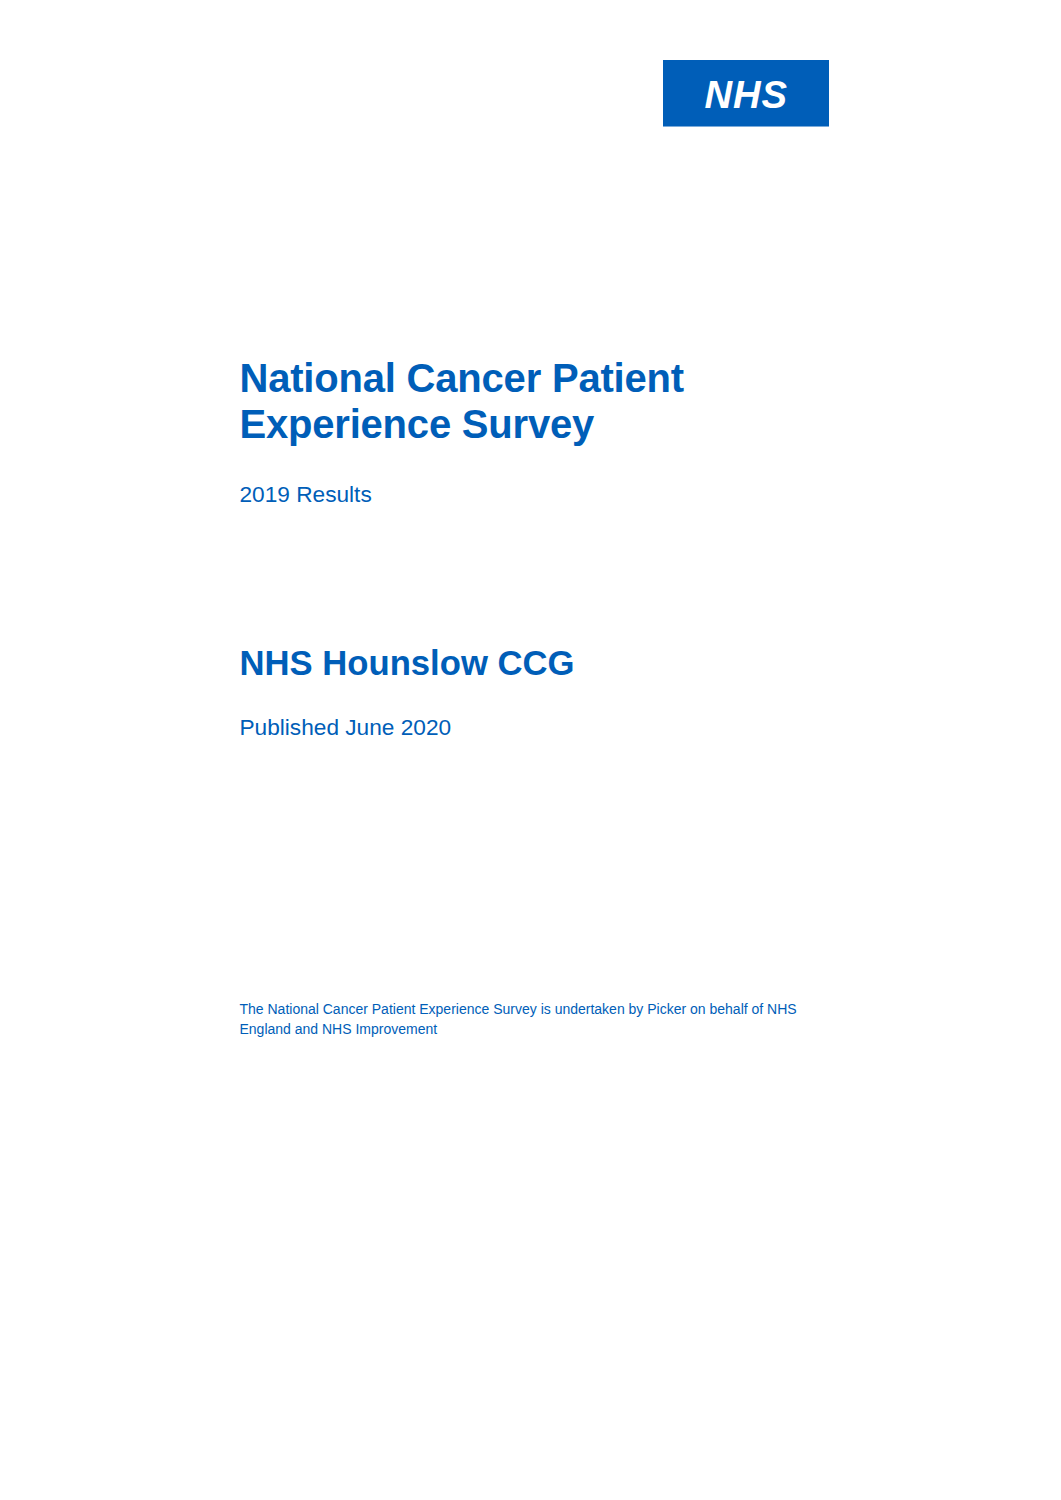NHS
National Cancer Patient
Experience Survey
2019 Results
NHS Hounslow CCG
Published June 2020
The National Cancer Patient Experience Survey is undertaken by Picker on behalf of NHS England and NHS Improvement